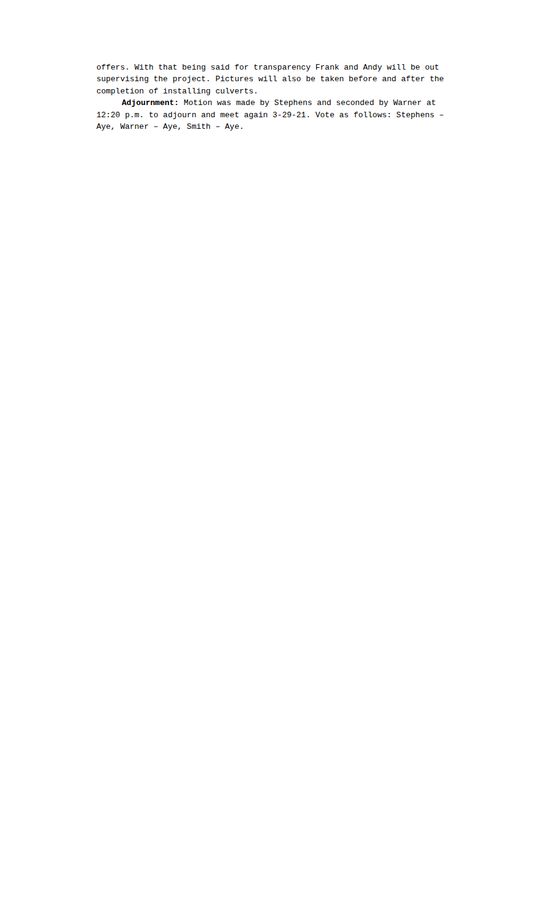offers. With that being said for transparency Frank and Andy will be out supervising the project. Pictures will also be taken before and after the completion of installing culverts.
Adjournment: Motion was made by Stephens and seconded by Warner at 12:20 p.m. to adjourn and meet again 3-29-21. Vote as follows: Stephens – Aye, Warner – Aye, Smith – Aye.